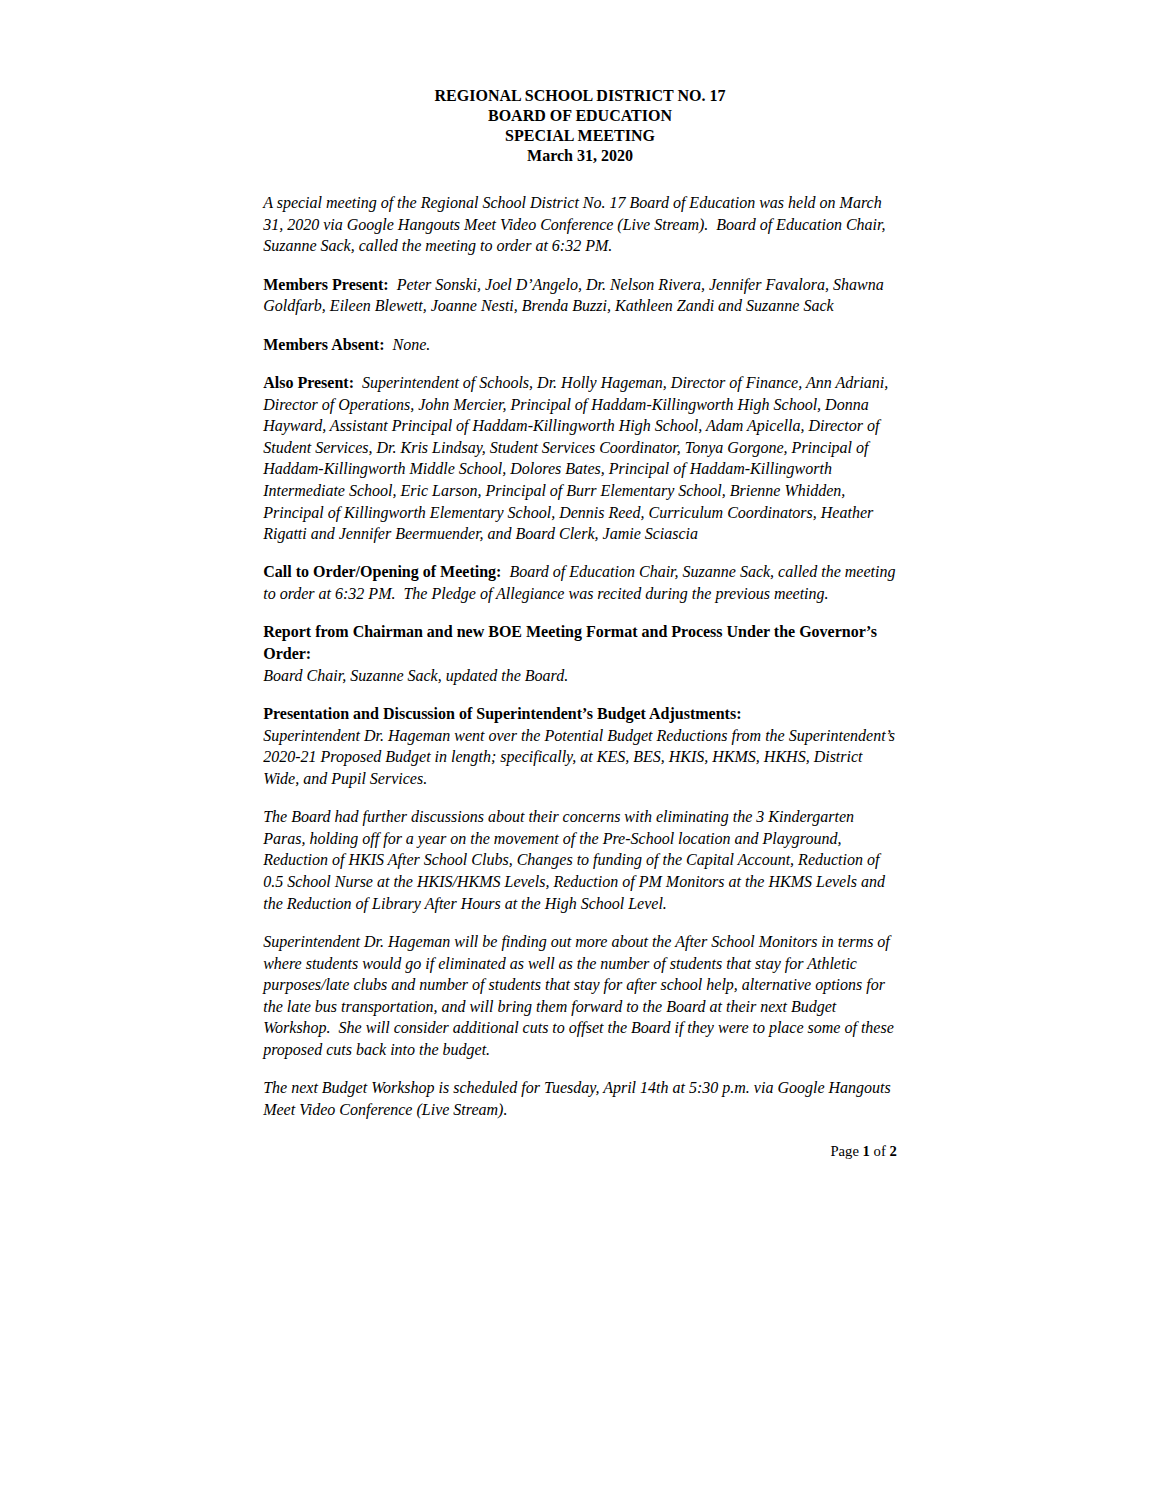REGIONAL SCHOOL DISTRICT NO. 17 BOARD OF EDUCATION SPECIAL MEETING March 31, 2020
A special meeting of the Regional School District No. 17 Board of Education was held on March 31, 2020 via Google Hangouts Meet Video Conference (Live Stream). Board of Education Chair, Suzanne Sack, called the meeting to order at 6:32 PM.
Members Present: Peter Sonski, Joel D’Angelo, Dr. Nelson Rivera, Jennifer Favalora, Shawna Goldfarb, Eileen Blewett, Joanne Nesti, Brenda Buzzi, Kathleen Zandi and Suzanne Sack
Members Absent: None.
Also Present: Superintendent of Schools, Dr. Holly Hageman, Director of Finance, Ann Adriani, Director of Operations, John Mercier, Principal of Haddam-Killingworth High School, Donna Hayward, Assistant Principal of Haddam-Killingworth High School, Adam Apicella, Director of Student Services, Dr. Kris Lindsay, Student Services Coordinator, Tonya Gorgone, Principal of Haddam-Killingworth Middle School, Dolores Bates, Principal of Haddam-Killingworth Intermediate School, Eric Larson, Principal of Burr Elementary School, Brienne Whidden, Principal of Killingworth Elementary School, Dennis Reed, Curriculum Coordinators, Heather Rigatti and Jennifer Beermuender, and Board Clerk, Jamie Sciascia
Call to Order/Opening of Meeting: Board of Education Chair, Suzanne Sack, called the meeting to order at 6:32 PM. The Pledge of Allegiance was recited during the previous meeting.
Report from Chairman and new BOE Meeting Format and Process Under the Governor’s Order:
Board Chair, Suzanne Sack, updated the Board.
Presentation and Discussion of Superintendent’s Budget Adjustments:
Superintendent Dr. Hageman went over the Potential Budget Reductions from the Superintendent’s 2020-21 Proposed Budget in length; specifically, at KES, BES, HKIS, HKMS, HKHS, District Wide, and Pupil Services.
The Board had further discussions about their concerns with eliminating the 3 Kindergarten Paras, holding off for a year on the movement of the Pre-School location and Playground, Reduction of HKIS After School Clubs, Changes to funding of the Capital Account, Reduction of 0.5 School Nurse at the HKIS/HKMS Levels, Reduction of PM Monitors at the HKMS Levels and the Reduction of Library After Hours at the High School Level.
Superintendent Dr. Hageman will be finding out more about the After School Monitors in terms of where students would go if eliminated as well as the number of students that stay for Athletic purposes/late clubs and number of students that stay for after school help, alternative options for the late bus transportation, and will bring them forward to the Board at their next Budget Workshop. She will consider additional cuts to offset the Board if they were to place some of these proposed cuts back into the budget.
The next Budget Workshop is scheduled for Tuesday, April 14th at 5:30 p.m. via Google Hangouts Meet Video Conference (Live Stream).
Page 1 of 2